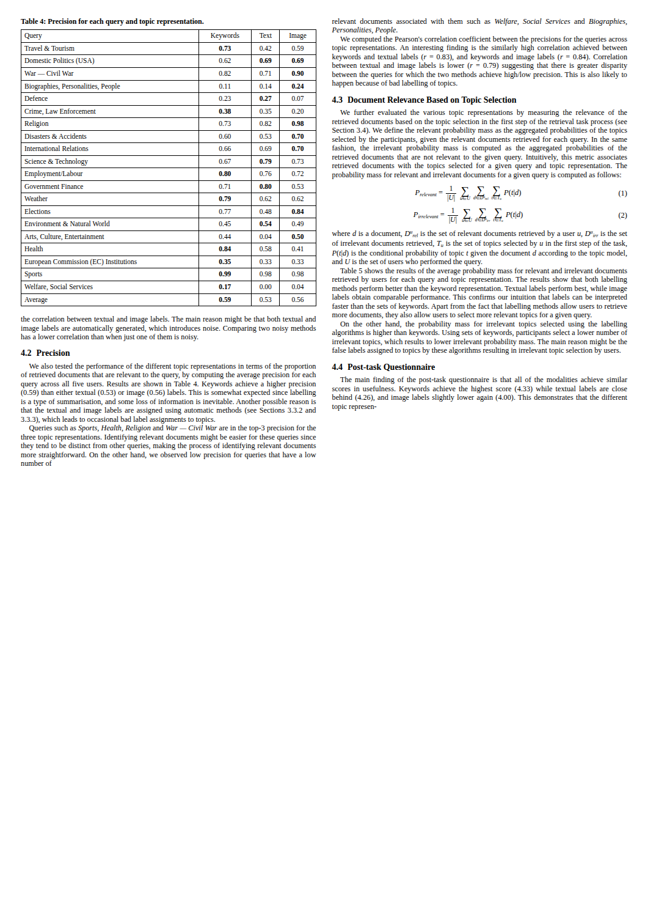Table 4: Precision for each query and topic representation.
| Query | Keywords | Text | Image |
| --- | --- | --- | --- |
| Travel & Tourism | 0.73 | 0.42 | 0.59 |
| Domestic Politics (USA) | 0.62 | 0.69 | 0.69 |
| War — Civil War | 0.82 | 0.71 | 0.90 |
| Biographies, Personalities, People | 0.11 | 0.14 | 0.24 |
| Defence | 0.23 | 0.27 | 0.07 |
| Crime, Law Enforcement | 0.38 | 0.35 | 0.20 |
| Religion | 0.73 | 0.82 | 0.98 |
| Disasters & Accidents | 0.60 | 0.53 | 0.70 |
| International Relations | 0.66 | 0.69 | 0.70 |
| Science & Technology | 0.67 | 0.79 | 0.73 |
| Employment/Labour | 0.80 | 0.76 | 0.72 |
| Government Finance | 0.71 | 0.80 | 0.53 |
| Weather | 0.79 | 0.62 | 0.62 |
| Elections | 0.77 | 0.48 | 0.84 |
| Environment & Natural World | 0.45 | 0.54 | 0.49 |
| Arts, Culture, Entertainment | 0.44 | 0.04 | 0.50 |
| Health | 0.84 | 0.58 | 0.41 |
| European Commission (EC) Institutions | 0.35 | 0.33 | 0.33 |
| Sports | 0.99 | 0.98 | 0.98 |
| Welfare, Social Services | 0.17 | 0.00 | 0.04 |
| Average | 0.59 | 0.53 | 0.56 |
the correlation between textual and image labels. The main reason might be that both textual and image labels are automatically generated, which introduces noise. Comparing two noisy methods has a lower correlation than when just one of them is noisy.
4.2 Precision
We also tested the performance of the different topic representations in terms of the proportion of retrieved documents that are relevant to the query, by computing the average precision for each query across all five users. Results are shown in Table 4. Keywords achieve a higher precision (0.59) than either textual (0.53) or image (0.56) labels. This is somewhat expected since labelling is a type of summarisation, and some loss of information is inevitable. Another possible reason is that the textual and image labels are assigned using automatic methods (see Sections 3.3.2 and 3.3.3), which leads to occasional bad label assignments to topics.
Queries such as Sports, Health, Religion and War — Civil War are in the top-3 precision for the three topic representations. Identifying relevant documents might be easier for these queries since they tend to be distinct from other queries, making the process of identifying relevant documents more straightforward. On the other hand, we observed low precision for queries that have a low number of
relevant documents associated with them such as Welfare, Social Services and Biographies, Personalities, People.
We computed the Pearson's correlation coefficient between the precisions for the queries across topic representations. An interesting finding is the similarly high correlation achieved between keywords and textual labels (r = 0.83), and keywords and image labels (r = 0.84). Correlation between textual and image labels is lower (r = 0.79) suggesting that there is greater disparity between the queries for which the two methods achieve high/low precision. This is also likely to happen because of bad labelling of topics.
4.3 Document Relevance Based on Topic Selection
We further evaluated the various topic representations by measuring the relevance of the retrieved documents based on the topic selection in the first step of the retrieval task process (see Section 3.4). We define the relevant probability mass as the aggregated probabilities of the topics selected by the participants, given the relevant documents retrieved for each query. In the same fashion, the irrelevant probability mass is computed as the aggregated probabilities of the retrieved documents that are not relevant to the given query. Intuitively, this metric associates retrieved documents with the topics selected for a given query and topic representation. The probability mass for relevant and irrelevant documents for a given query is computed as follows:
Prelevant = 1|U| ∑u∈U ∑d∈Durel ∑t∈Tu P(t|d)
(1)
Pirrelevant = 1|U| ∑u∈U ∑d∈Duirr ∑t∈Tu P(t|d)
(2)
where d is a document, Durel is the set of relevant documents retrieved by a user u, Duirr is the set of irrelevant documents retrieved, Tu is the set of topics selected by u in the first step of the task, P(t|d) is the conditional probability of topic t given the document d according to the topic model, and U is the set of users who performed the query.
Table 5 shows the results of the average probability mass for relevant and irrelevant documents retrieved by users for each query and topic representation. The results show that both labelling methods perform better than the keyword representation. Textual labels perform best, while image labels obtain comparable performance. This confirms our intuition that labels can be interpreted faster than the sets of keywords. Apart from the fact that labelling methods allow users to retrieve more documents, they also allow users to select more relevant topics for a given query.
On the other hand, the probability mass for irrelevant topics selected using the labelling algorithms is higher than keywords. Using sets of keywords, participants select a lower number of irrelevant topics, which results to lower irrelevant probability mass. The main reason might be the false labels assigned to topics by these algorithms resulting in irrelevant topic selection by users.
4.4 Post-task Questionnaire
The main finding of the post-task questionnaire is that all of the modalities achieve similar scores in usefulness. Keywords achieve the highest score (4.33) while textual labels are close behind (4.26), and image labels slightly lower again (4.00). This demonstrates that the different topic represen-